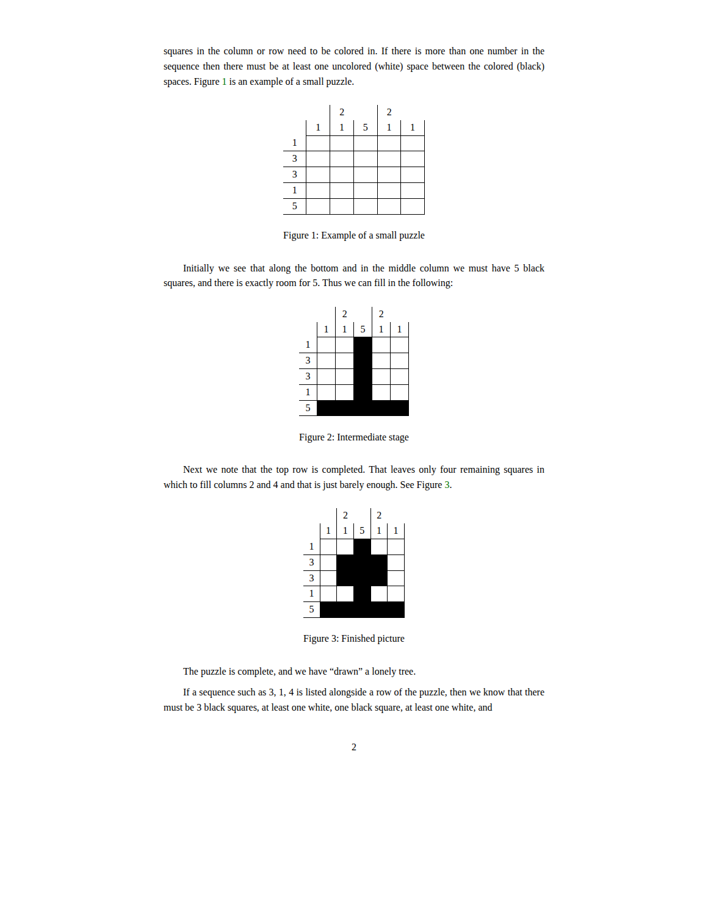squares in the column or row need to be colored in. If there is more than one number in the sequence then there must be at least one uncolored (white) space between the colored (black) spaces. Figure 1 is an example of a small puzzle.
Figure 1: Example of a small puzzle
| | | 2 | | 2 | |
| | 1 | 1 | 5 | 1 | 1 |
| 1 | | | | | |
| 3 | | | | | |
| 3 | | | | | |
| 1 | | | | | |
| 5 | | | | | |
Initially we see that along the bottom and in the middle column we must have 5 black squares, and there is exactly room for 5. Thus we can fill in the following:
Figure 2: Intermediate stage
| | | 2 | | 2 | |
| | 1 | 1 | 5 | 1 | 1 |
| 1 | | | | | |
| 3 | | | | | |
| 3 | | | | | |
| 1 | | | | | |
| 5 | | | | | |
Next we note that the top row is completed. That leaves only four remaining squares in which to fill columns 2 and 4 and that is just barely enough. See Figure 3.
Figure 3: Finished picture
| | | 2 | | 2 | |
| | 1 | 1 | 5 | 1 | 1 |
| 1 | | | | | |
| 3 | | | | | |
| 3 | | | | | |
| 1 | | | | | |
| 5 | | | | | |
The puzzle is complete, and we have “drawn” a lonely tree.
If a sequence such as 3, 1, 4 is listed alongside a row of the puzzle, then we know that there must be 3 black squares, at least one white, one black square, at least one white, and
2